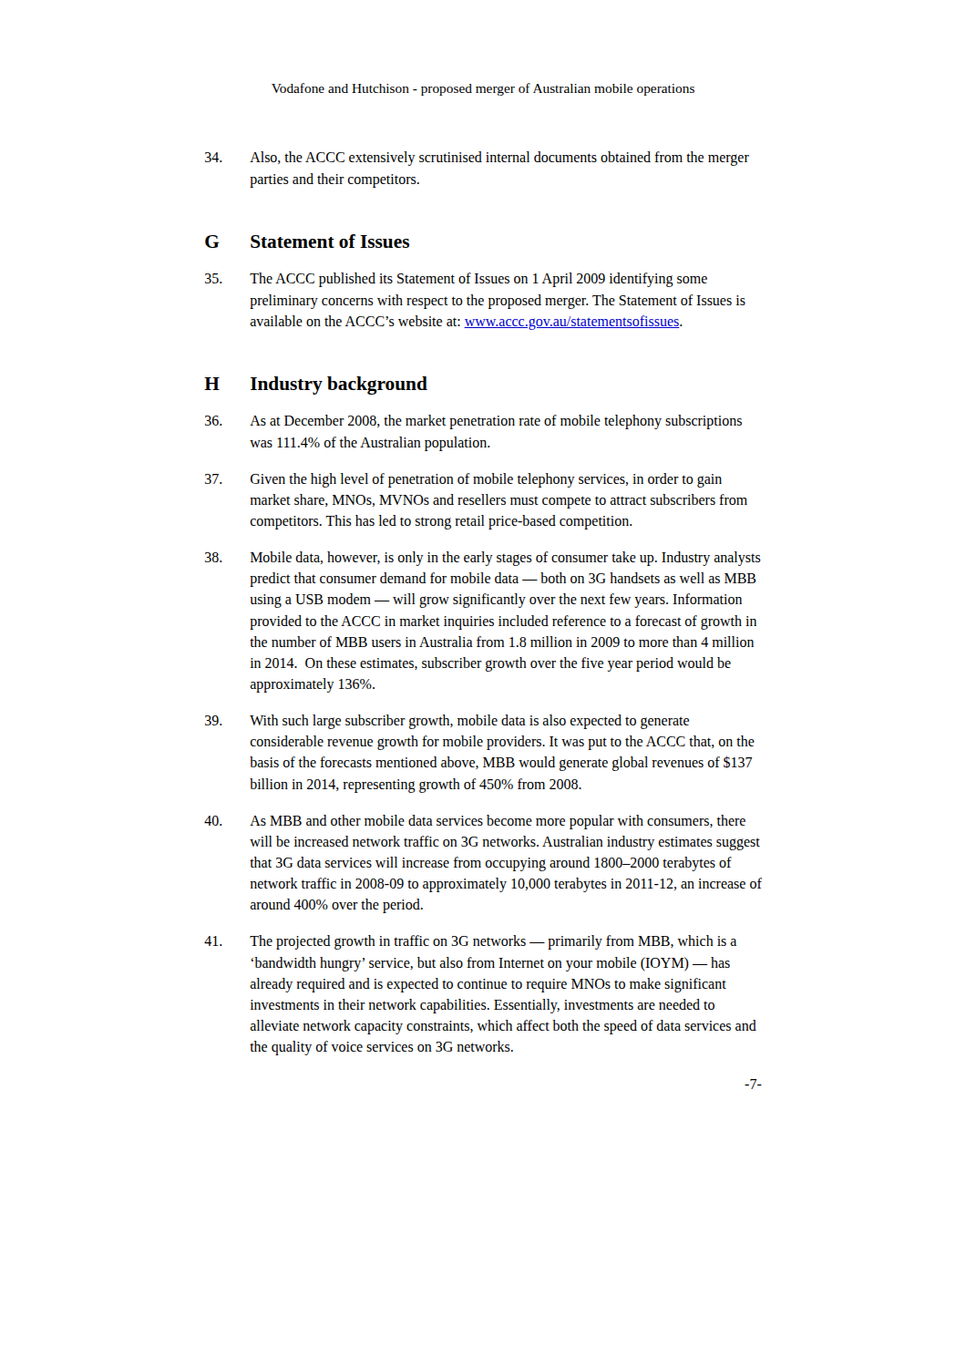Vodafone and Hutchison - proposed merger of Australian mobile operations
34.
Also, the ACCC extensively scrutinised internal documents obtained from the merger parties and their competitors.
GStatement of Issues
35.
The ACCC published its Statement of Issues on 1 April 2009 identifying some preliminary concerns with respect to the proposed merger. The Statement of Issues is available on the ACCC’s website at: www.accc.gov.au/statementsofissues.
HIndustry background
36.
As at December 2008, the market penetration rate of mobile telephony subscriptions was 111.4% of the Australian population.
37.
Given the high level of penetration of mobile telephony services, in order to gain market share, MNOs, MVNOs and resellers must compete to attract subscribers from competitors. This has led to strong retail price-based competition.
38.
Mobile data, however, is only in the early stages of consumer take up. Industry analysts predict that consumer demand for mobile data — both on 3G handsets as well as MBB using a USB modem — will grow significantly over the next few years. Information provided to the ACCC in market inquiries included reference to a forecast of growth in the number of MBB users in Australia from 1.8 million in 2009 to more than 4 million in 2014. On these estimates, subscriber growth over the five year period would be approximately 136%.
39.
With such large subscriber growth, mobile data is also expected to generate considerable revenue growth for mobile providers. It was put to the ACCC that, on the basis of the forecasts mentioned above, MBB would generate global revenues of $137 billion in 2014, representing growth of 450% from 2008.
40.
As MBB and other mobile data services become more popular with consumers, there will be increased network traffic on 3G networks. Australian industry estimates suggest that 3G data services will increase from occupying around 1800–2000 terabytes of network traffic in 2008-09 to approximately 10,000 terabytes in 2011-12, an increase of around 400% over the period.
41.
The projected growth in traffic on 3G networks — primarily from MBB, which is a ‘bandwidth hungry’ service, but also from Internet on your mobile (IOYM) — has already required and is expected to continue to require MNOs to make significant investments in their network capabilities. Essentially, investments are needed to alleviate network capacity constraints, which affect both the speed of data services and the quality of voice services on 3G networks.
-7-